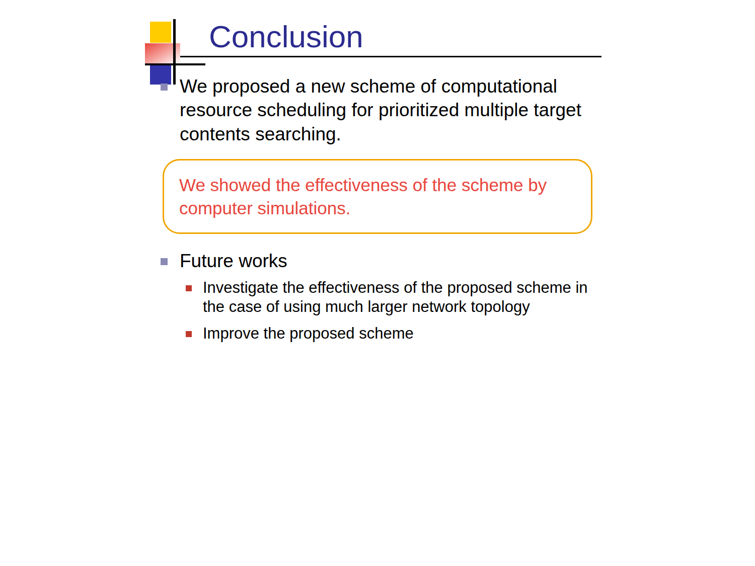Conclusion
We proposed a new scheme of computational resource scheduling for prioritized multiple target contents searching.
We showed the effectiveness of the scheme by computer simulations.
Future works
Investigate the effectiveness of the proposed scheme in the case of using much larger network topology
Improve the proposed scheme